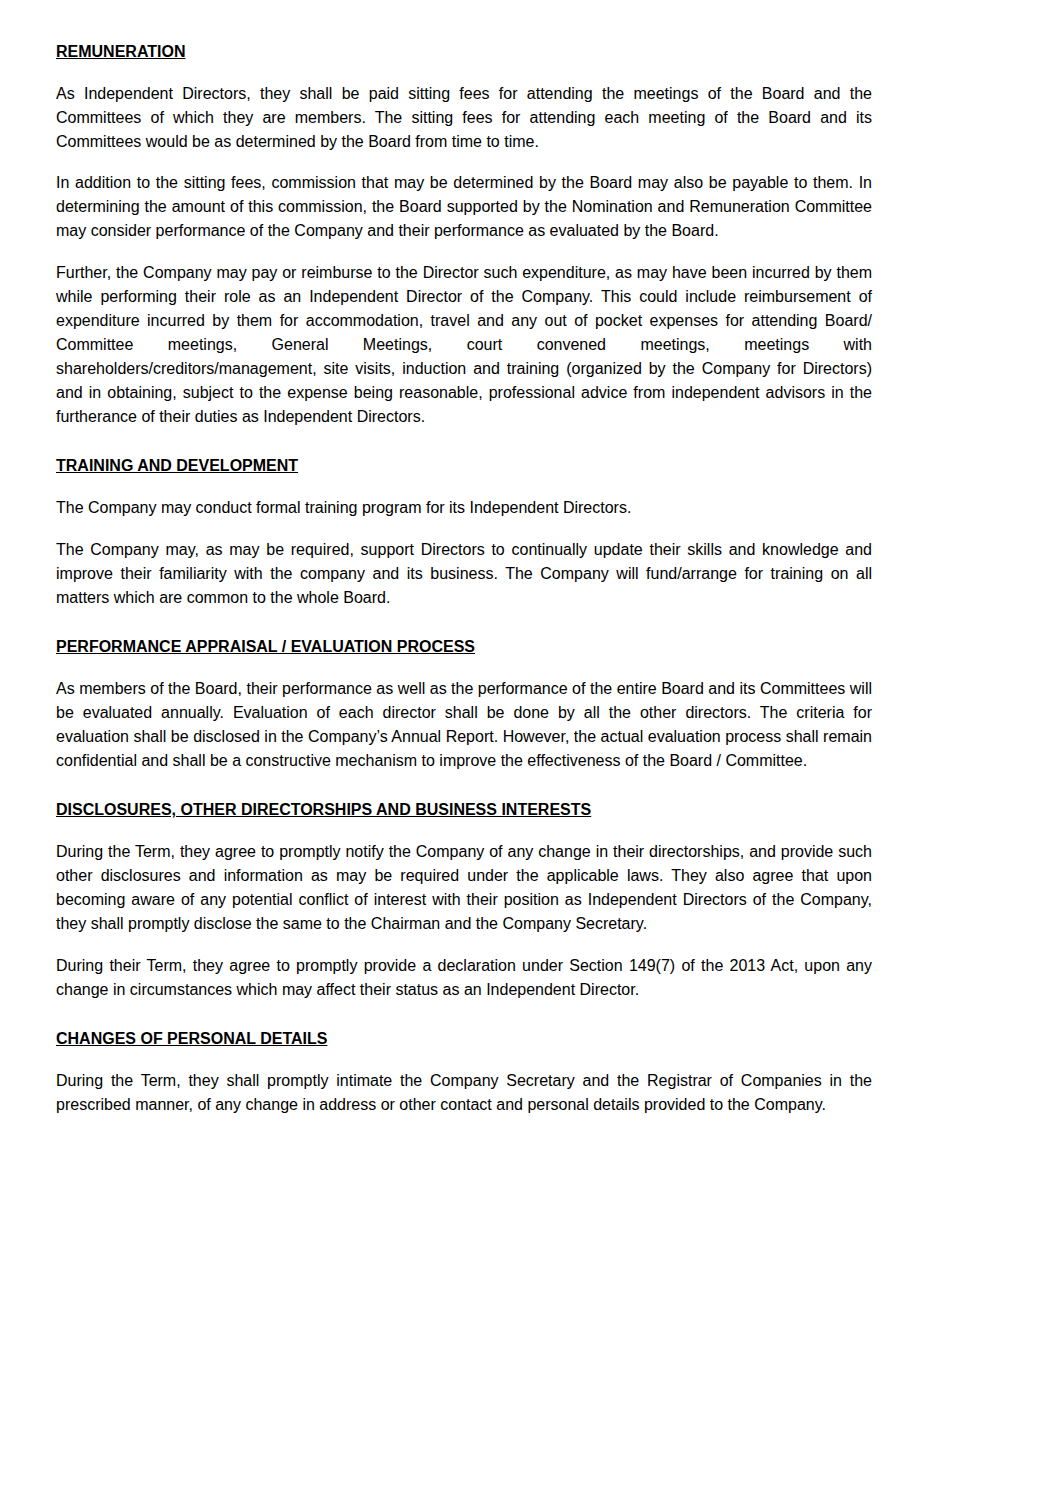Remuneration
As Independent Directors, they shall be paid sitting fees for attending the meetings of the Board and the Committees of which they are members. The sitting fees for attending each meeting of the Board and its Committees would be as determined by the Board from time to time.
In addition to the sitting fees, commission that may be determined by the Board may also be payable to them. In determining the amount of this commission, the Board supported by the Nomination and Remuneration Committee may consider performance of the Company and their performance as evaluated by the Board.
Further, the Company may pay or reimburse to the Director such expenditure, as may have been incurred by them while performing their role as an Independent Director of the Company. This could include reimbursement of expenditure incurred by them for accommodation, travel and any out of pocket expenses for attending Board/ Committee meetings, General Meetings, court convened meetings, meetings with shareholders/creditors/management, site visits, induction and training (organized by the Company for Directors) and in obtaining, subject to the expense being reasonable, professional advice from independent advisors in the furtherance of their duties as Independent Directors.
Training and Development
The Company may conduct formal training program for its Independent Directors.
The Company may, as may be required, support Directors to continually update their skills and knowledge and improve their familiarity with the company and its business. The Company will fund/arrange for training on all matters which are common to the whole Board.
Performance Appraisal / Evaluation Process
As members of the Board, their performance as well as the performance of the entire Board and its Committees will be evaluated annually. Evaluation of each director shall be done by all the other directors. The criteria for evaluation shall be disclosed in the Company’s Annual Report. However, the actual evaluation process shall remain confidential and shall be a constructive mechanism to improve the effectiveness of the Board / Committee.
Disclosures, Other Directorships and Business Interests
During the Term, they agree to promptly notify the Company of any change in their directorships, and provide such other disclosures and information as may be required under the applicable laws. They also agree that upon becoming aware of any potential conflict of interest with their position as Independent Directors of the Company, they shall promptly disclose the same to the Chairman and the Company Secretary.
During their Term, they agree to promptly provide a declaration under Section 149(7) of the 2013 Act, upon any change in circumstances which may affect their status as an Independent Director.
Changes of Personal Details
During the Term, they shall promptly intimate the Company Secretary and the Registrar of Companies in the prescribed manner, of any change in address or other contact and personal details provided to the Company.